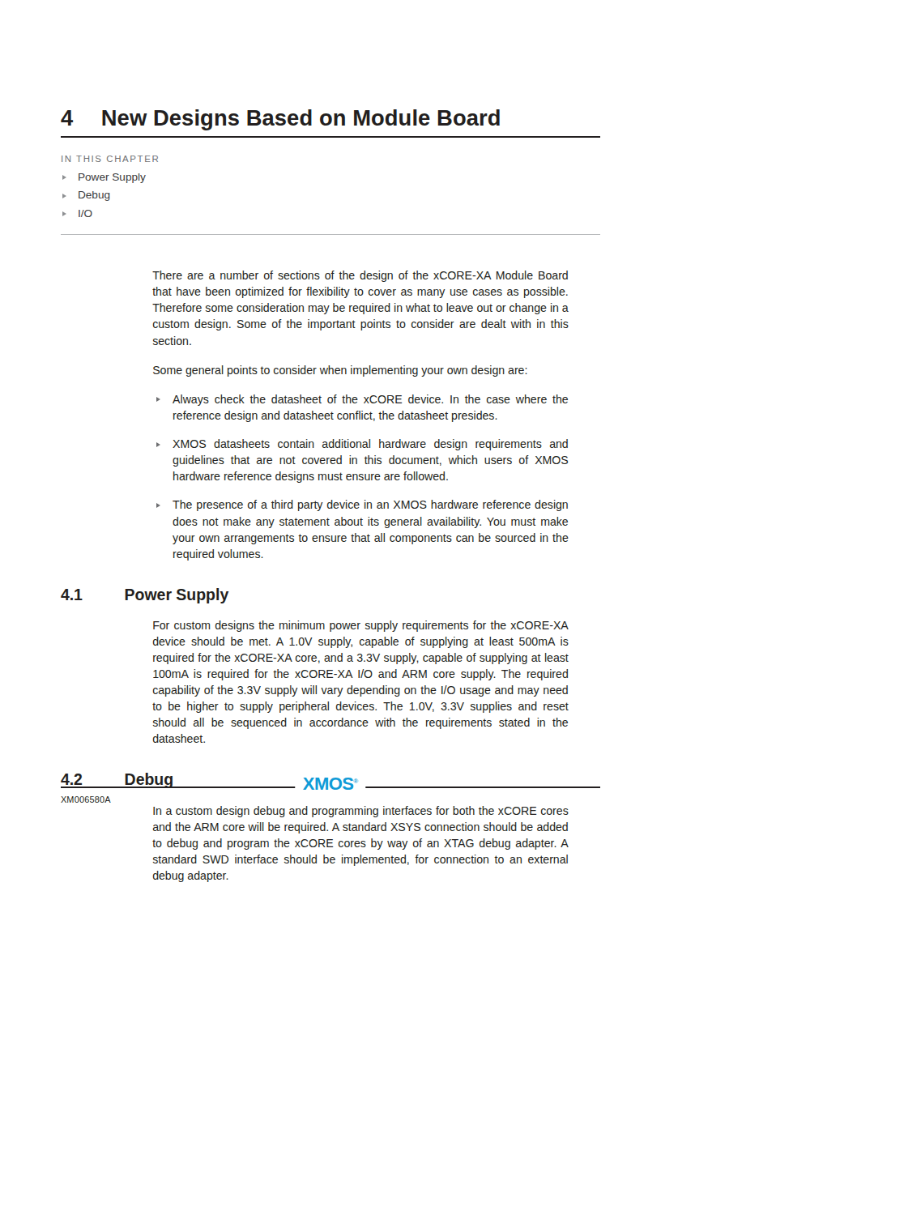4 New Designs Based on Module Board
In this chapter
Power Supply
Debug
I/O
There are a number of sections of the design of the xCORE-XA Module Board that have been optimized for flexibility to cover as many use cases as possible. Therefore some consideration may be required in what to leave out or change in a custom design. Some of the important points to consider are dealt with in this section.
Some general points to consider when implementing your own design are:
Always check the datasheet of the xCORE device. In the case where the reference design and datasheet conflict, the datasheet presides.
XMOS datasheets contain additional hardware design requirements and guidelines that are not covered in this document, which users of XMOS hardware reference designs must ensure are followed.
The presence of a third party device in an XMOS hardware reference design does not make any statement about its general availability. You must make your own arrangements to ensure that all components can be sourced in the required volumes.
4.1 Power Supply
For custom designs the minimum power supply requirements for the xCORE-XA device should be met. A 1.0V supply, capable of supplying at least 500mA is required for the xCORE-XA core, and a 3.3V supply, capable of supplying at least 100mA is required for the xCORE-XA I/O and ARM core supply. The required capability of the 3.3V supply will vary depending on the I/O usage and may need to be higher to supply peripheral devices. The 1.0V, 3.3V supplies and reset should all be sequenced in accordance with the requirements stated in the datasheet.
4.2 Debug
In a custom design debug and programming interfaces for both the xCORE cores and the ARM core will be required. A standard XSYS connection should be added to debug and program the xCORE cores by way of an XTAG debug adapter. A standard SWD interface should be implemented, for connection to an external debug adapter.
XMOS®
XM006580A